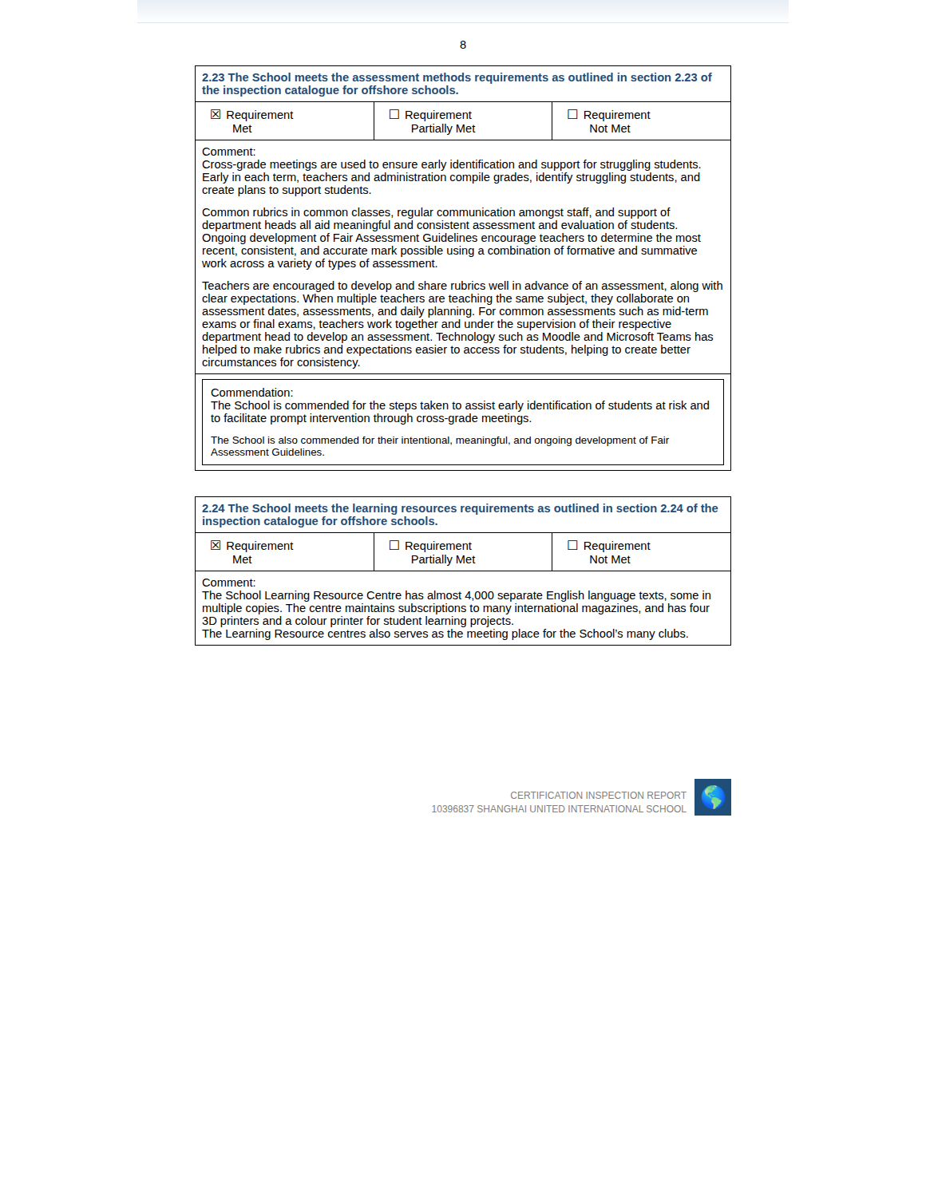8
| 2.23 The School meets the assessment methods requirements as outlined in section 2.23 of the inspection catalogue for offshore schools. |
| ☒ Requirement Met | ☐ Requirement Partially Met | ☐ Requirement Not Met |
| Comment: Cross-grade meetings are used to ensure early identification and support for struggling students. Early in each term, teachers and administration compile grades, identify struggling students, and create plans to support students. Common rubrics in common classes, regular communication amongst staff, and support of department heads all aid meaningful and consistent assessment and evaluation of students. Ongoing development of Fair Assessment Guidelines encourage teachers to determine the most recent, consistent, and accurate mark possible using a combination of formative and summative work across a variety of types of assessment. Teachers are encouraged to develop and share rubrics well in advance of an assessment, along with clear expectations. When multiple teachers are teaching the same subject, they collaborate on assessment dates, assessments, and daily planning. For common assessments such as mid-term exams or final exams, teachers work together and under the supervision of their respective department head to develop an assessment. Technology such as Moodle and Microsoft Teams has helped to make rubrics and expectations easier to access for students, helping to create better circumstances for consistency. |
| Commendation: The School is commended for the steps taken to assist early identification of students at risk and to facilitate prompt intervention through cross-grade meetings. The School is also commended for their intentional, meaningful, and ongoing development of Fair Assessment Guidelines. |
| 2.24 The School meets the learning resources requirements as outlined in section 2.24 of the inspection catalogue for offshore schools. |
| ☒ Requirement Met | ☐ Requirement Partially Met | ☐ Requirement Not Met |
| Comment: The School Learning Resource Centre has almost 4,000 separate English language texts, some in multiple copies. The centre maintains subscriptions to many international magazines, and has four 3D printers and a colour printer for student learning projects. The Learning Resource centres also serves as the meeting place for the School’s many clubs. |
CERTIFICATION INSPECTION REPORT
10396837 SHANGHAI UNITED INTERNATIONAL SCHOOL
🌎